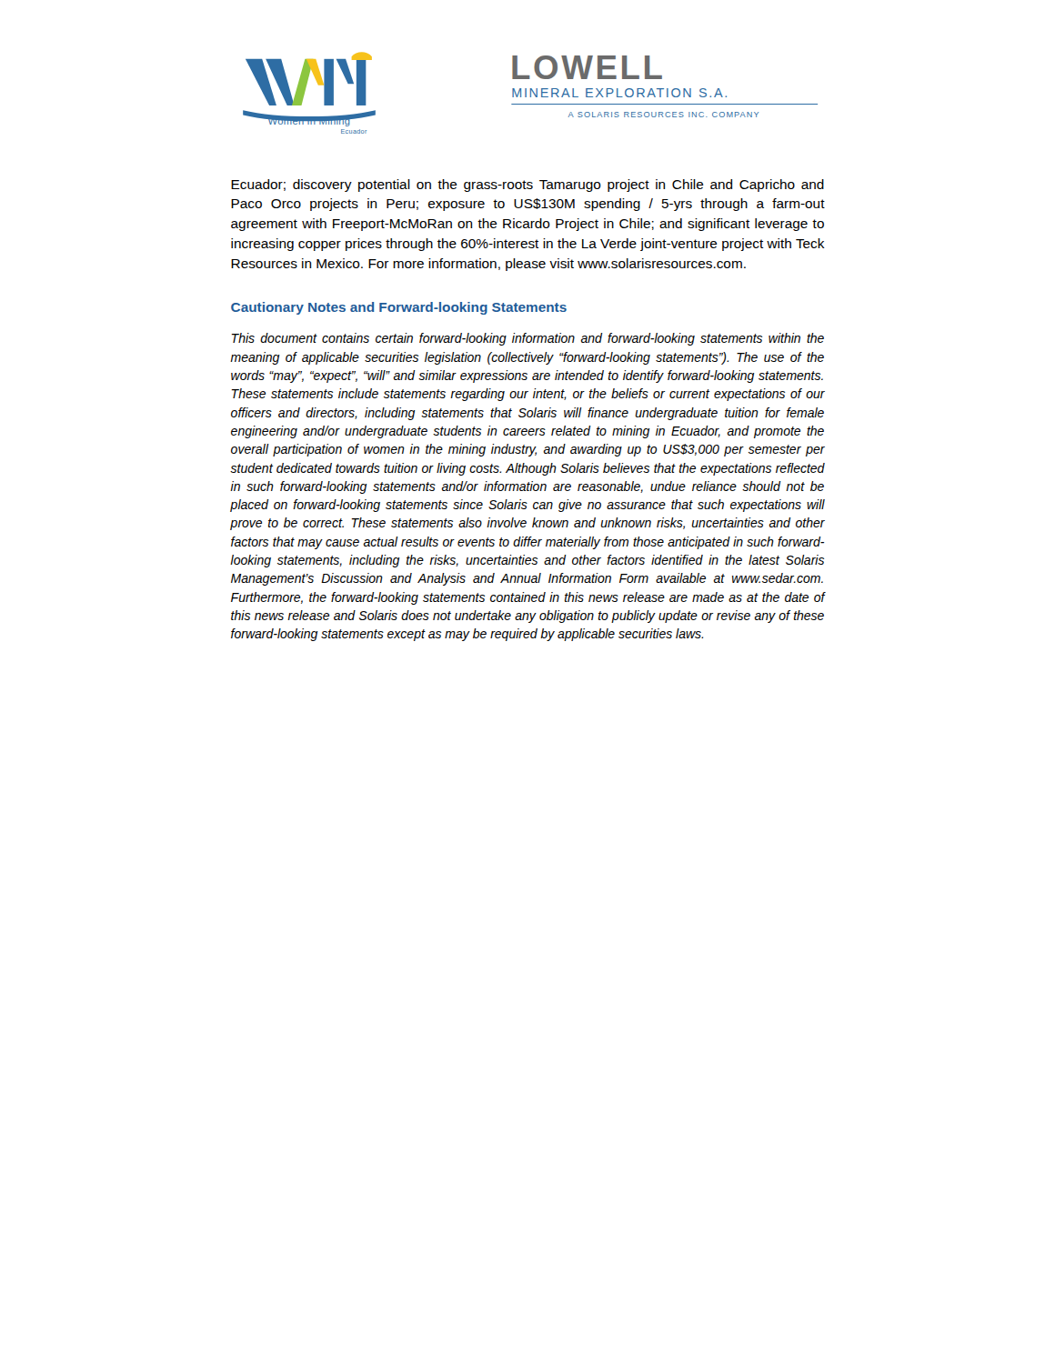Women in Mining Ecuador
LOWELL MINERAL EXPLORATION S.A. A SOLARIS RESOURCES INC. COMPANY
Ecuador; discovery potential on the grass-roots Tamarugo project in Chile and Capricho and Paco Orco projects in Peru; exposure to US$130M spending / 5-yrs through a farm-out agreement with Freeport-McMoRan on the Ricardo Project in Chile; and significant leverage to increasing copper prices through the 60%-interest in the La Verde joint-venture project with Teck Resources in Mexico. For more information, please visit www.solarisresources.com.
Cautionary Notes and Forward-looking Statements
This document contains certain forward-looking information and forward-looking statements within the meaning of applicable securities legislation (collectively “forward-looking statements”). The use of the words “may”, “expect”, “will” and similar expressions are intended to identify forward-looking statements. These statements include statements regarding our intent, or the beliefs or current expectations of our officers and directors, including statements that Solaris will finance undergraduate tuition for female engineering and/or undergraduate students in careers related to mining in Ecuador, and promote the overall participation of women in the mining industry, and awarding up to US$3,000 per semester per student dedicated towards tuition or living costs. Although Solaris believes that the expectations reflected in such forward-looking statements and/or information are reasonable, undue reliance should not be placed on forward-looking statements since Solaris can give no assurance that such expectations will prove to be correct. These statements also involve known and unknown risks, uncertainties and other factors that may cause actual results or events to differ materially from those anticipated in such forward-looking statements, including the risks, uncertainties and other factors identified in the latest Solaris Management’s Discussion and Analysis and Annual Information Form available at www.sedar.com. Furthermore, the forward-looking statements contained in this news release are made as at the date of this news release and Solaris does not undertake any obligation to publicly update or revise any of these forward-looking statements except as may be required by applicable securities laws.